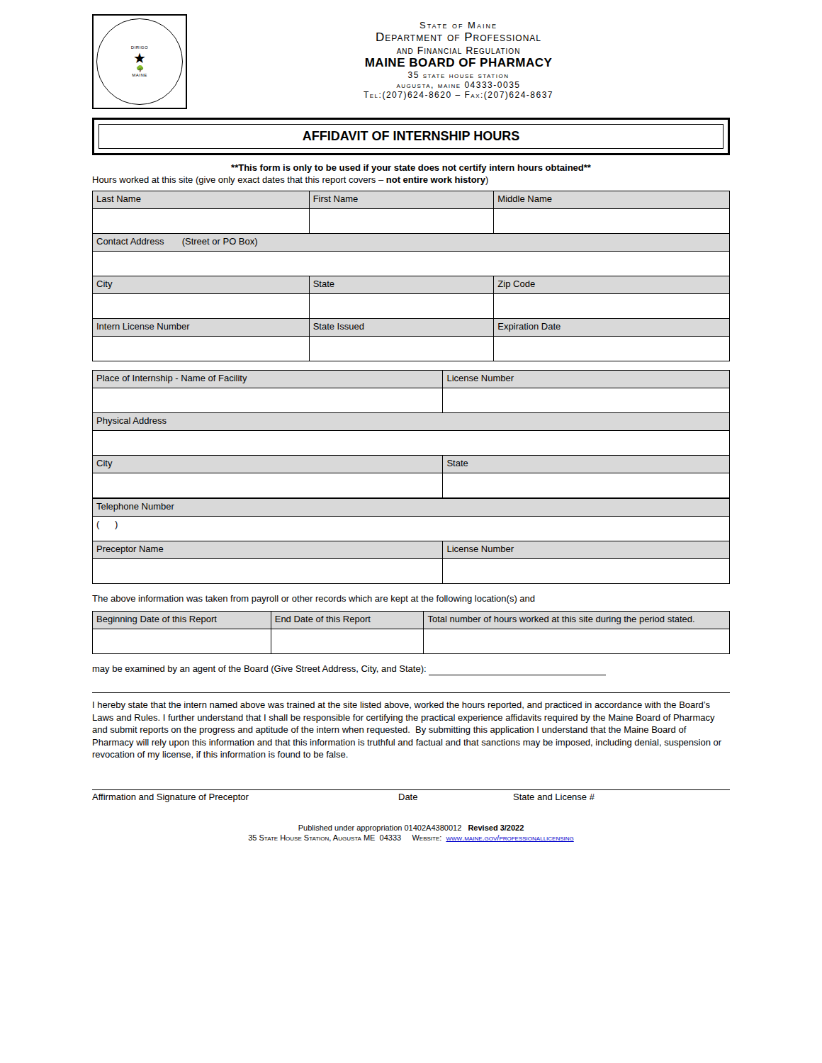DIRIGO
★
🌳
MAINE
State of Maine
Department of Professional
and Financial Regulation
MAINE BOARD OF PHARMACY
35 state house station
augusta, maine 04333-0035
Tel:(207)624-8620 – Fax:(207)624-8637
AFFIDAVIT OF INTERNSHIP HOURS
**This form is only to be used if your state does not certify intern hours obtained**
Hours worked at this site (give only exact dates that this report covers – not entire work history)
| Last Name | First Name | Middle Name |
| Contact Address (Street or PO Box) |
| City | State | Zip Code |
| Intern License Number | State Issued | Expiration Date |
| Place of Internship - Name of Facility | License Number |
| Physical Address |
| City | State |
| Telephone Number |
| ( ) |
| Preceptor Name | License Number |
The above information was taken from payroll or other records which are kept at the following location(s) and
| Beginning Date of this Report | End Date of this Report | Total number of hours worked at this site during the period stated. |
may be examined by an agent of the Board (Give Street Address, City, and State):
I hereby state that the intern named above was trained at the site listed above, worked the hours reported, and practiced in accordance with the Board’s Laws and Rules. I further understand that I shall be responsible for certifying the practical experience affidavits required by the Maine Board of Pharmacy and submit reports on the progress and aptitude of the intern when requested. By submitting this application I understand that the Maine Board of Pharmacy will rely upon this information and that this information is truthful and factual and that sanctions may be imposed, including denial, suspension or revocation of my license, if this information is found to be false.
Affirmation and Signature of Preceptor Date State and License #
Published under appropriation 01402A4380012 Revised 3/2022
35 State House Station, Augusta ME 04333 Website: www.maine.gov/professionallicensing